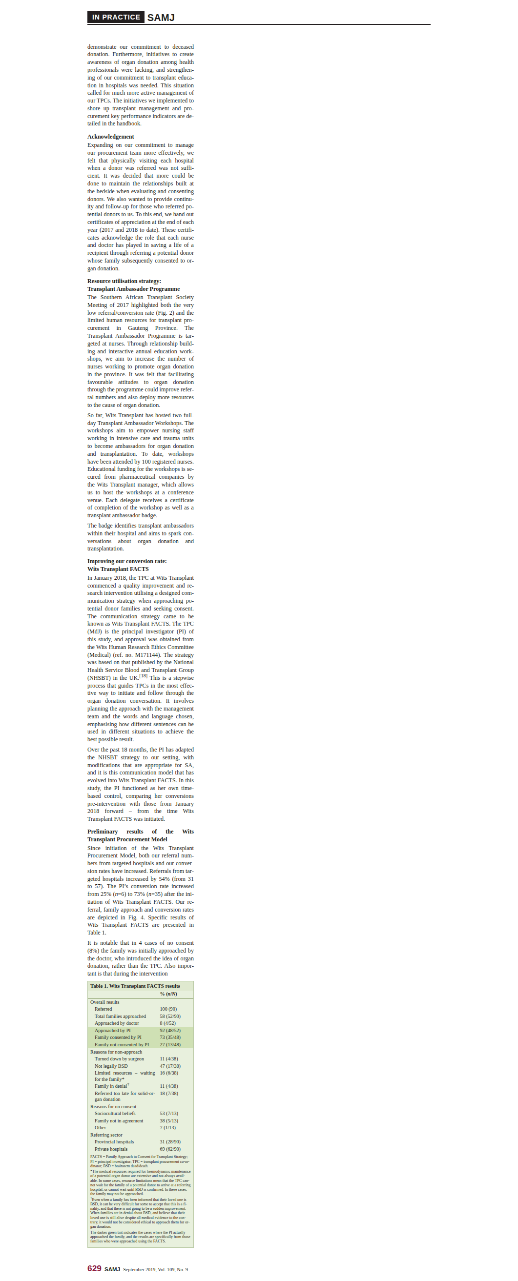In Practice
SAMJ
demonstrate our commitment to deceased donation. Furthermore, initiatives to create awareness of organ donation among health professionals were lacking, and strengthening of our commitment to transplant education in hospitals was needed. This situation called for much more active management of our TPCs. The initiatives we implemented to shore up transplant management and procurement key performance indicators are detailed in the handbook.
Acknowledgement
Expanding on our commitment to manage our procurement team more effectively, we felt that physically visiting each hospital when a donor was referred was not sufficient. It was decided that more could be done to maintain the relationships built at the bedside when evaluating and consenting donors. We also wanted to provide continuity and follow-up for those who referred potential donors to us. To this end, we hand out certificates of appreciation at the end of each year (2017 and 2018 to date). These certificates acknowledge the role that each nurse and doctor has played in saving a life of a recipient through referring a potential donor whose family subsequently consented to organ donation.
Resource utilisation strategy:
Transplant Ambassador Programme
The Southern African Transplant Society Meeting of 2017 highlighted both the very low referral/conversion rate (Fig. 2) and the limited human resources for transplant procurement in Gauteng Province. The Transplant Ambassador Programme is targeted at nurses. Through relationship building and interactive annual education workshops, we aim to increase the number of nurses working to promote organ donation in the province. It was felt that facilitating favourable attitudes to organ donation through the programme could improve referral numbers and also deploy more resources to the cause of organ donation.
So far, Wits Transplant has hosted two full-day Transplant Ambassador Workshops. The workshops aim to empower nursing staff working in intensive care and trauma units to become ambassadors for organ donation and transplantation. To date, workshops have been attended by 100 registered nurses. Educational funding for the workshops is secured from pharmaceutical companies by the Wits Transplant manager, which allows us to host the workshops at a conference venue. Each delegate receives a certificate of completion of the workshop as well as a transplant ambassador badge.
The badge identifies transplant ambassadors within their hospital and aims to spark conversations about organ donation and transplantation.
Improving our conversion rate:
Wits Transplant FACTS
In January 2018, the TPC at Wits Transplant commenced a quality improvement and research intervention utilising a designed communication strategy when approaching potential donor families and seeking consent. The communication strategy came to be known as Wits Transplant FACTS. The TPC (MdJ) is the principal investigator (PI) of this study, and approval was obtained from the Wits Human Research Ethics Committee (Medical) (ref. no. M171144). The strategy was based on that published by the National Health Service Blood and Transplant Group (NHSBT) in the UK.[18] This is a stepwise process that guides TPCs in the most effective way to initiate and follow through the organ donation conversation. It involves planning the approach with the management team and the words and language chosen, emphasising how different sentences can be used in different situations to achieve the best possible result.
Over the past 18 months, the PI has adapted the NHSBT strategy to our setting, with modifications that are appropriate for SA, and it is this communication model that has evolved into Wits Transplant FACTS. In this study, the PI functioned as her own time-based control, comparing her conversions pre-intervention with those from January 2018 forward – from the time Wits Transplant FACTS was initiated.
Preliminary results of the Wits Transplant Procurement Model
Since initiation of the Wits Transplant Procurement Model, both our referral numbers from targeted hospitals and our conversion rates have increased. Referrals from targeted hospitals increased by 54% (from 31 to 57). The PI’s conversion rate increased from 25% (n=6) to 73% (n=35) after the initiation of Wits Transplant FACTS. Our referral, family approach and conversion rates are depicted in Fig. 4. Specific results of Wits Transplant FACTS are presented in Table 1.
It is notable that in 4 cases of no consent (8%) the family was initially approached by the doctor, who introduced the idea of organ donation, rather than the TPC. Also important is that during the intervention
Table 1. Wits Transplant FACTS results
| | % ( n / N ) |
| --- | --- |
| Overall results | |
| Referred | 100 (90) |
| Total families approached | 58 (52/90) |
| Approached by doctor | 8 (4/52) |
| Approached by PI | 92 (48/52) |
| Family consented by PI | 73 (35/48) |
| Family not consented by PI | 27 (13/48) |
| Reasons for non-approach | |
| Turned down by surgeon | 11 (4/38) |
| Not legally BSD | 47 (17/38) |
| Limited resources – waiting for the family* | 16 (6/38) |
| Family in denial † | 11 (4/38) |
| Referred too late for solid-organ donation | 18 (7/38) |
| Reasons for no consent | |
| Sociocultural beliefs | 53 (7/13) |
| Family not in agreement | 38 (5/13) |
| Other | 7 (1/13) |
| Referring sector | |
| Provincial hospitals | 31 (28/90) |
| Private hospitals | 69 (62/90) |
FACTS = Family Approach to Consent for Transplant Strategy; PI = principal investigator; TPC = transplant procurement co-ordinator; BSD = brainstem dead/death.
*The medical resources required for haemodynamic maintenance of a potential organ donor are extensive and not always available. In some cases, resource limitations mean that the TPC cannot wait for the family of a potential donor to arrive at a referring hospital, or cannot wait until BSD is confirmed. In these cases, the family may not be approached.
†Even when a family has been informed that their loved one is BSD, it can be very difficult for some to accept that this is a finality, and that there is not going to be a sudden improvement. When families are in denial about BSD, and believe that their loved one is still alive despite all medical evidence to the contrary, it would not be considered ethical to approach them for organ donation.
The darker green tint indicates the cases where the PI actually approached the family, and the results are specifically from those families who were approached using the FACTS.
629 SAMJ September 2019, Vol. 109, No. 9